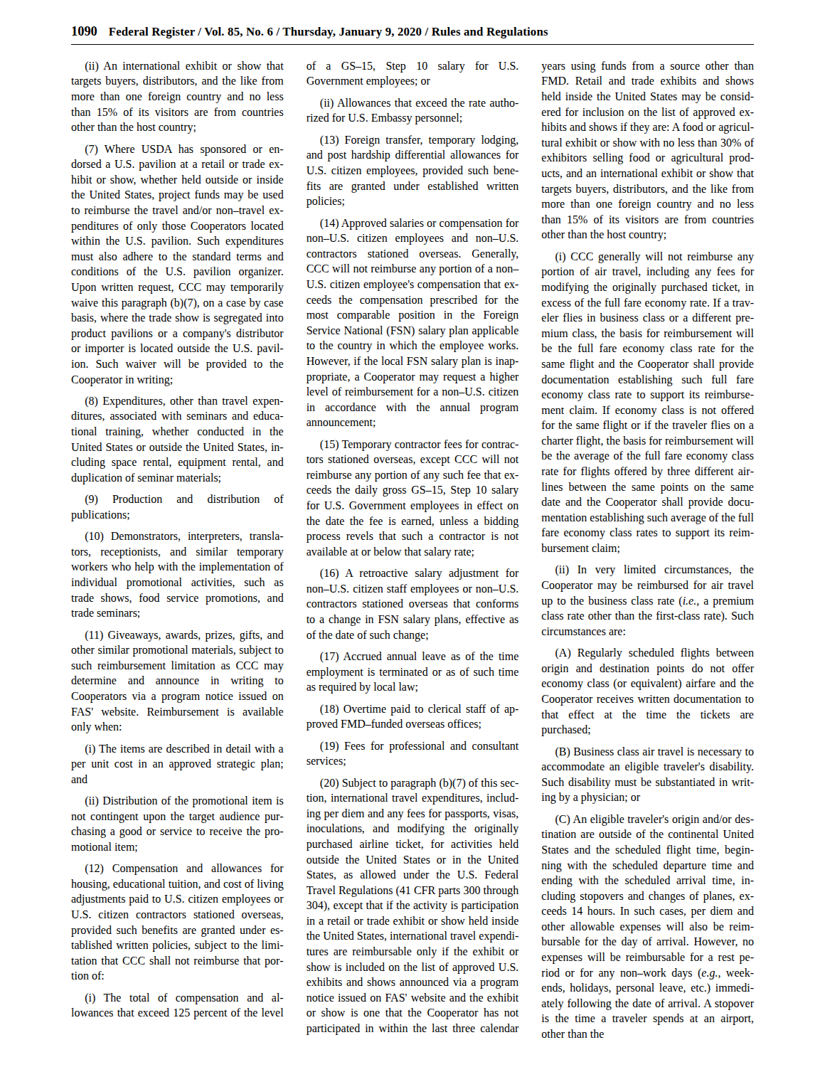1090 Federal Register / Vol. 85, No. 6 / Thursday, January 9, 2020 / Rules and Regulations
(ii) An international exhibit or show that targets buyers, distributors, and the like from more than one foreign country and no less than 15% of its visitors are from countries other than the host country;
(7) Where USDA has sponsored or endorsed a U.S. pavilion at a retail or trade exhibit or show, whether held outside or inside the United States, project funds may be used to reimburse the travel and/or non–travel expenditures of only those Cooperators located within the U.S. pavilion. Such expenditures must also adhere to the standard terms and conditions of the U.S. pavilion organizer. Upon written request, CCC may temporarily waive this paragraph (b)(7), on a case by case basis, where the trade show is segregated into product pavilions or a company's distributor or importer is located outside the U.S. pavilion. Such waiver will be provided to the Cooperator in writing;
(8) Expenditures, other than travel expenditures, associated with seminars and educational training, whether conducted in the United States or outside the United States, including space rental, equipment rental, and duplication of seminar materials;
(9) Production and distribution of publications;
(10) Demonstrators, interpreters, translators, receptionists, and similar temporary workers who help with the implementation of individual promotional activities, such as trade shows, food service promotions, and trade seminars;
(11) Giveaways, awards, prizes, gifts, and other similar promotional materials, subject to such reimbursement limitation as CCC may determine and announce in writing to Cooperators via a program notice issued on FAS' website. Reimbursement is available only when:
(i) The items are described in detail with a per unit cost in an approved strategic plan; and
(ii) Distribution of the promotional item is not contingent upon the target audience purchasing a good or service to receive the promotional item;
(12) Compensation and allowances for housing, educational tuition, and cost of living adjustments paid to U.S. citizen employees or U.S. citizen contractors stationed overseas, provided such benefits are granted under established written policies, subject to the limitation that CCC shall not reimburse that portion of:
(i) The total of compensation and allowances that exceed 125 percent of the level of a GS–15, Step 10 salary for U.S. Government employees; or
(ii) Allowances that exceed the rate authorized for U.S. Embassy personnel;
(13) Foreign transfer, temporary lodging, and post hardship differential allowances for U.S. citizen employees, provided such benefits are granted under established written policies;
(14) Approved salaries or compensation for non–U.S. citizen employees and non–U.S. contractors stationed overseas. Generally, CCC will not reimburse any portion of a non–U.S. citizen employee's compensation that exceeds the compensation prescribed for the most comparable position in the Foreign Service National (FSN) salary plan applicable to the country in which the employee works. However, if the local FSN salary plan is inappropriate, a Cooperator may request a higher level of reimbursement for a non–U.S. citizen in accordance with the annual program announcement;
(15) Temporary contractor fees for contractors stationed overseas, except CCC will not reimburse any portion of any such fee that exceeds the daily gross GS–15, Step 10 salary for U.S. Government employees in effect on the date the fee is earned, unless a bidding process revels that such a contractor is not available at or below that salary rate;
(16) A retroactive salary adjustment for non–U.S. citizen staff employees or non–U.S. contractors stationed overseas that conforms to a change in FSN salary plans, effective as of the date of such change;
(17) Accrued annual leave as of the time employment is terminated or as of such time as required by local law;
(18) Overtime paid to clerical staff of approved FMD–funded overseas offices;
(19) Fees for professional and consultant services;
(20) Subject to paragraph (b)(7) of this section, international travel expenditures, including per diem and any fees for passports, visas, inoculations, and modifying the originally purchased airline ticket, for activities held outside the United States or in the United States, as allowed under the U.S. Federal Travel Regulations (41 CFR parts 300 through 304), except that if the activity is participation in a retail or trade exhibit or show held inside the United States, international travel expenditures are reimbursable only if the exhibit or show is included on the list of approved U.S. exhibits and shows announced via a program notice issued on FAS' website and the exhibit or show is one that the Cooperator has not participated in within the last three calendar years using funds from a source other than FMD. Retail and trade exhibits and shows held inside the United States may be considered for inclusion on the list of approved exhibits and shows if they are: A food or agricultural exhibit or show with no less than 30% of exhibitors selling food or agricultural products, and an international exhibit or show that targets buyers, distributors, and the like from more than one foreign country and no less than 15% of its visitors are from countries other than the host country;
(i) CCC generally will not reimburse any portion of air travel, including any fees for modifying the originally purchased ticket, in excess of the full fare economy rate. If a traveler flies in business class or a different premium class, the basis for reimbursement will be the full fare economy class rate for the same flight and the Cooperator shall provide documentation establishing such full fare economy class rate to support its reimbursement claim. If economy class is not offered for the same flight or if the traveler flies on a charter flight, the basis for reimbursement will be the average of the full fare economy class rate for flights offered by three different airlines between the same points on the same date and the Cooperator shall provide documentation establishing such average of the full fare economy class rates to support its reimbursement claim;
(ii) In very limited circumstances, the Cooperator may be reimbursed for air travel up to the business class rate (i.e., a premium class rate other than the first-class rate). Such circumstances are:
(A) Regularly scheduled flights between origin and destination points do not offer economy class (or equivalent) airfare and the Cooperator receives written documentation to that effect at the time the tickets are purchased;
(B) Business class air travel is necessary to accommodate an eligible traveler's disability. Such disability must be substantiated in writing by a physician; or
(C) An eligible traveler's origin and/or destination are outside of the continental United States and the scheduled flight time, beginning with the scheduled departure time and ending with the scheduled arrival time, including stopovers and changes of planes, exceeds 14 hours. In such cases, per diem and other allowable expenses will also be reimbursable for the day of arrival. However, no expenses will be reimbursable for a rest period or for any non–work days (e.g., weekends, holidays, personal leave, etc.) immediately following the date of arrival. A stopover is the time a traveler spends at an airport, other than the